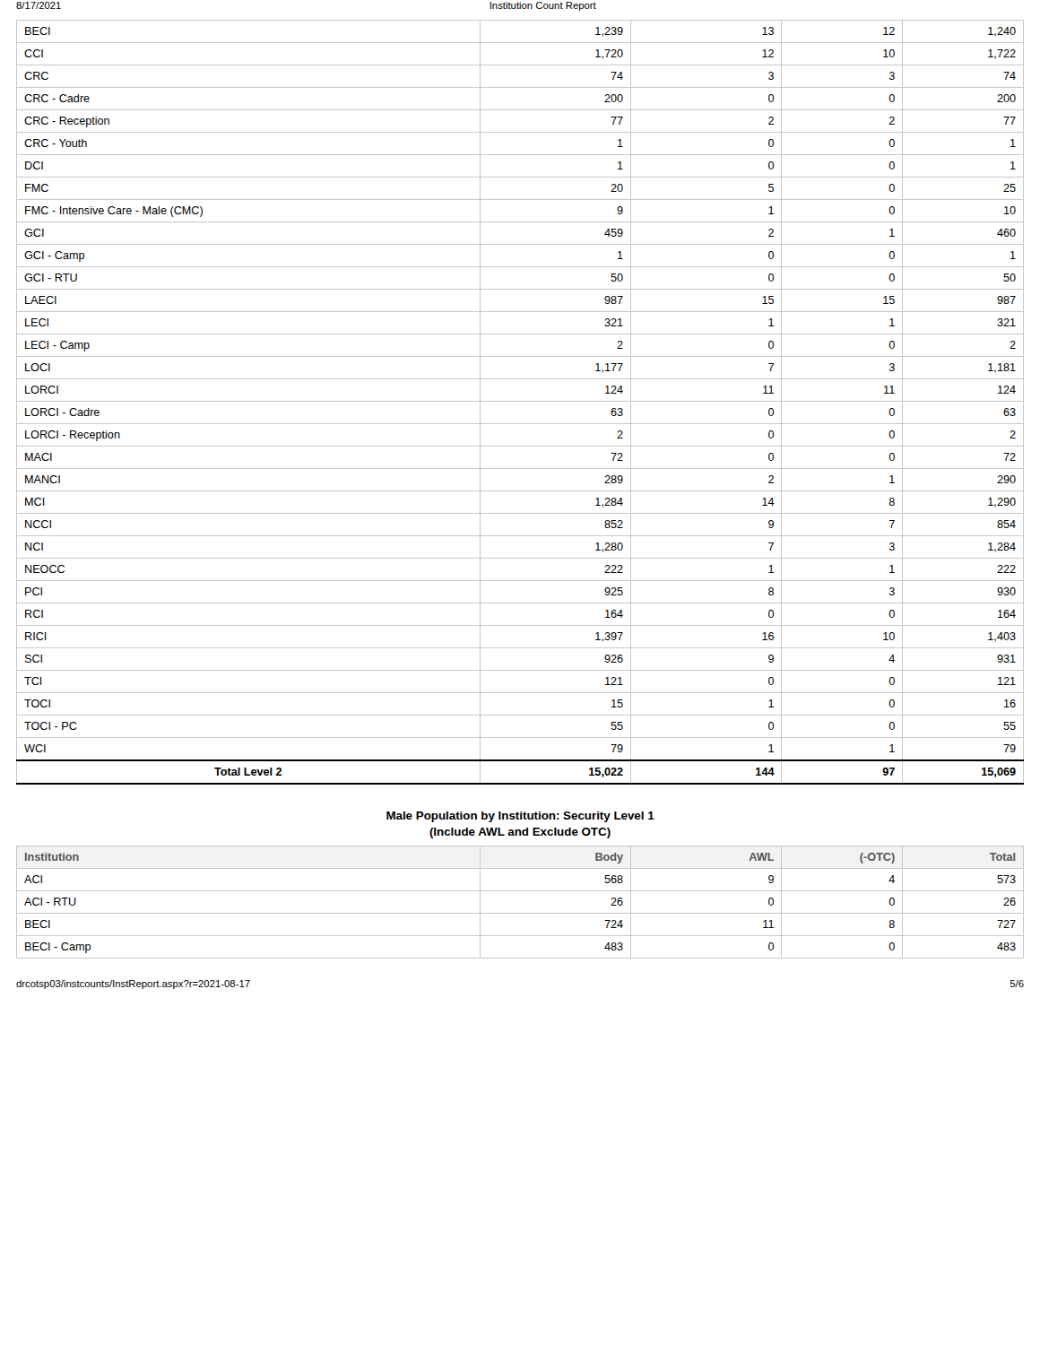8/17/2021
Institution Count Report
| BECI | 1,239 | 13 | 12 | 1,240 |
| CCI | 1,720 | 12 | 10 | 1,722 |
| CRC | 74 | 3 | 3 | 74 |
| CRC - Cadre | 200 | 0 | 0 | 200 |
| CRC - Reception | 77 | 2 | 2 | 77 |
| CRC - Youth | 1 | 0 | 0 | 1 |
| DCI | 1 | 0 | 0 | 1 |
| FMC | 20 | 5 | 0 | 25 |
| FMC - Intensive Care - Male (CMC) | 9 | 1 | 0 | 10 |
| GCI | 459 | 2 | 1 | 460 |
| GCI - Camp | 1 | 0 | 0 | 1 |
| GCI - RTU | 50 | 0 | 0 | 50 |
| LAECI | 987 | 15 | 15 | 987 |
| LECI | 321 | 1 | 1 | 321 |
| LECI - Camp | 2 | 0 | 0 | 2 |
| LOCI | 1,177 | 7 | 3 | 1,181 |
| LORCI | 124 | 11 | 11 | 124 |
| LORCI - Cadre | 63 | 0 | 0 | 63 |
| LORCI - Reception | 2 | 0 | 0 | 2 |
| MACI | 72 | 0 | 0 | 72 |
| MANCI | 289 | 2 | 1 | 290 |
| MCI | 1,284 | 14 | 8 | 1,290 |
| NCCI | 852 | 9 | 7 | 854 |
| NCI | 1,280 | 7 | 3 | 1,284 |
| NEOCC | 222 | 1 | 1 | 222 |
| PCI | 925 | 8 | 3 | 930 |
| RCI | 164 | 0 | 0 | 164 |
| RICI | 1,397 | 16 | 10 | 1,403 |
| SCI | 926 | 9 | 4 | 931 |
| TCI | 121 | 0 | 0 | 121 |
| TOCI | 15 | 1 | 0 | 16 |
| TOCI - PC | 55 | 0 | 0 | 55 |
| WCI | 79 | 1 | 1 | 79 |
| Total Level 2 | 15,022 | 144 | 97 | 15,069 |
Male Population by Institution: Security Level 1
(Include AWL and Exclude OTC)
| Institution | Body | AWL | (-OTC) | Total |
| --- | --- | --- | --- | --- |
| ACI | 568 | 9 | 4 | 573 |
| ACI - RTU | 26 | 0 | 0 | 26 |
| BECI | 724 | 11 | 8 | 727 |
| BECI - Camp | 483 | 0 | 0 | 483 |
drcotsp03/instcounts/InstReport.aspx?r=2021-08-17
5/6